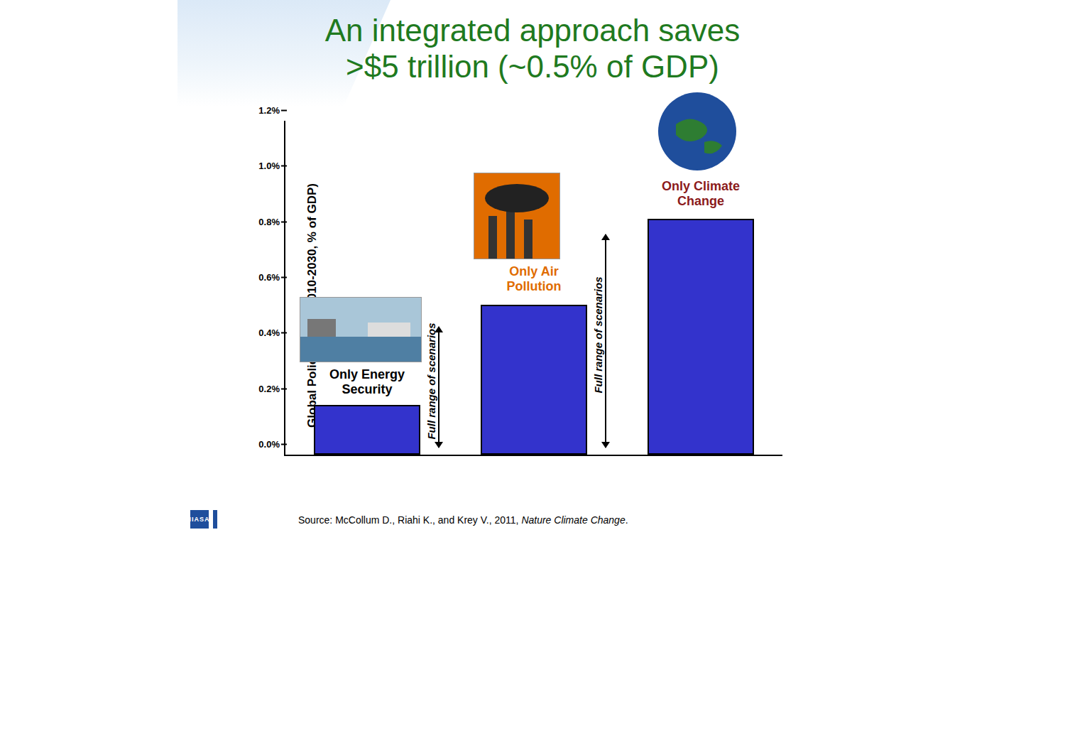An integrated approach saves
>$5 trillion (~0.5% of GDP)
Global Policy Costs (2010-2030, % of GDP)
1.2%
1.0%
0.8%
0.6%
0.4%
0.2%
0.0%
Only Energy
Security
Only Air
Pollution
Only Climate
Change
Full range of scenarios
Full range of scenarios
IIASA
Source: McCollum D., Riahi K., and Krey V., 2011, Nature Climate Change.